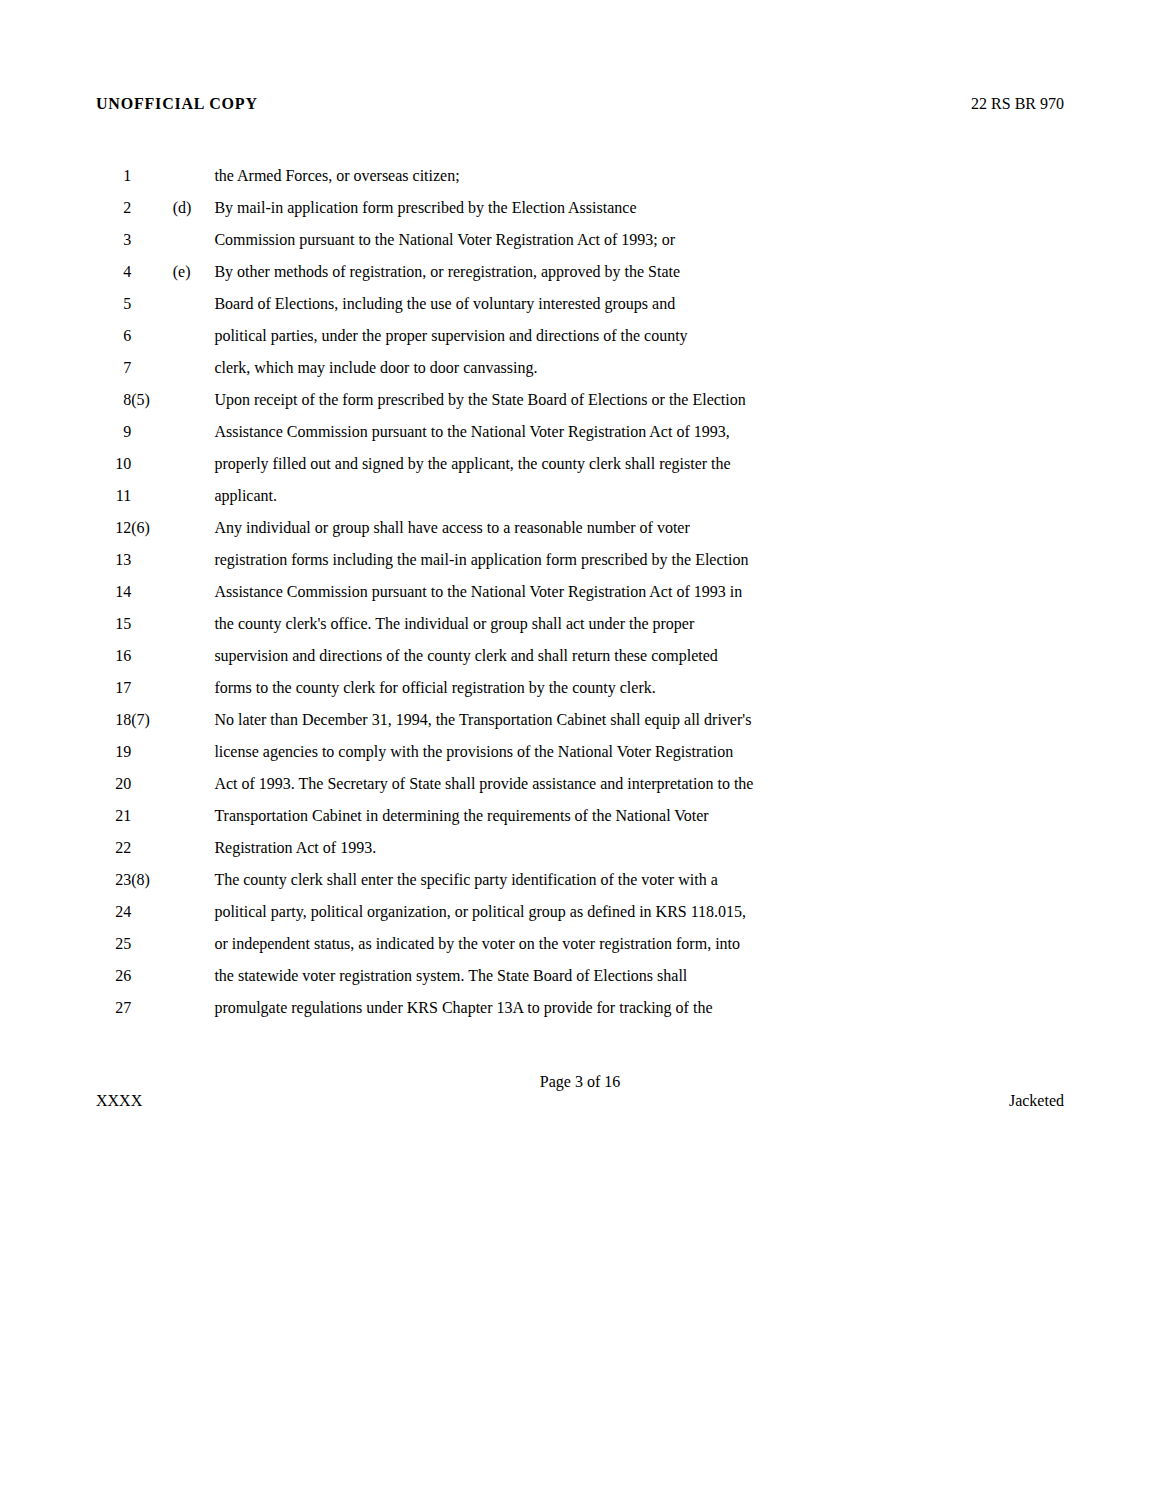UNOFFICIAL COPY 22 RS BR 970
| 1 | | | the Armed Forces, or overseas citizen; |
| 2 | | (d) | By mail-in application form prescribed by the Election Assistance |
| 3 | | | Commission pursuant to the National Voter Registration Act of 1993; or |
| 4 | | (e) | By other methods of registration, or reregistration, approved by the State |
| 5 | | | Board of Elections, including the use of voluntary interested groups and |
| 6 | | | political parties, under the proper supervision and directions of the county |
| 7 | | | clerk, which may include door to door canvassing. |
| 8 | (5) | | Upon receipt of the form prescribed by the State Board of Elections or the Election |
| 9 | | | Assistance Commission pursuant to the National Voter Registration Act of 1993, |
| 10 | | | properly filled out and signed by the applicant, the county clerk shall register the |
| 11 | | | applicant. |
| 12 | (6) | | Any individual or group shall have access to a reasonable number of voter |
| 13 | | | registration forms including the mail-in application form prescribed by the Election |
| 14 | | | Assistance Commission pursuant to the National Voter Registration Act of 1993 in |
| 15 | | | the county clerk's office. The individual or group shall act under the proper |
| 16 | | | supervision and directions of the county clerk and shall return these completed |
| 17 | | | forms to the county clerk for official registration by the county clerk. |
| 18 | (7) | | No later than December 31, 1994, the Transportation Cabinet shall equip all driver's |
| 19 | | | license agencies to comply with the provisions of the National Voter Registration |
| 20 | | | Act of 1993. The Secretary of State shall provide assistance and interpretation to the |
| 21 | | | Transportation Cabinet in determining the requirements of the National Voter |
| 22 | | | Registration Act of 1993. |
| 23 | (8) | | The county clerk shall enter the specific party identification of the voter with a |
| 24 | | | political party, political organization, or political group as defined in KRS 118.015, |
| 25 | | | or independent status, as indicated by the voter on the voter registration form, into |
| 26 | | | the statewide voter registration system. The State Board of Elections shall |
| 27 | | | promulgate regulations under KRS Chapter 13A to provide for tracking of the |
Page 3 of 16
XXXX Jacketed